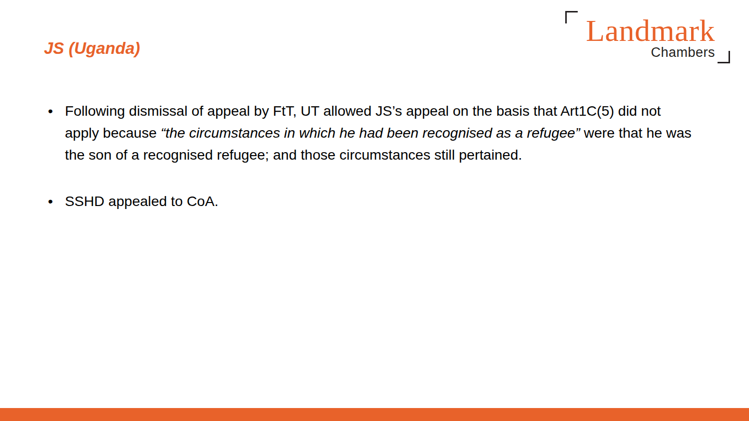Landmark
Chambers
JS (Uganda)
Following dismissal of appeal by FtT, UT allowed JS’s appeal on the basis that Art1C(5) did not apply because “the circumstances in which he had been recognised as a refugee” were that he was the son of a recognised refugee; and those circumstances still pertained.
SSHD appealed to CoA.